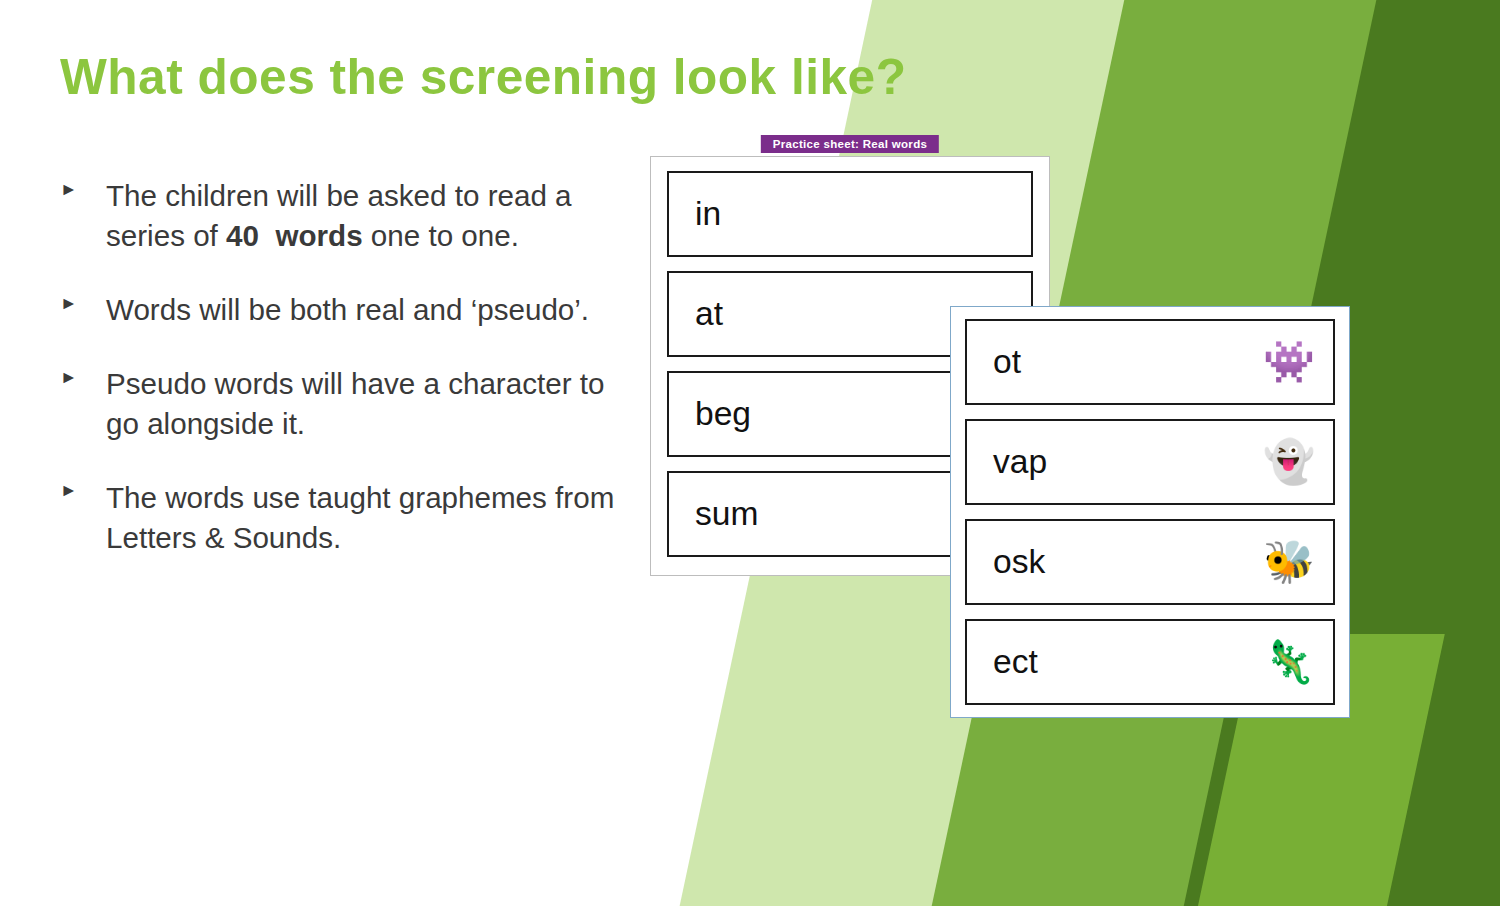What does the screening look like?
The children will be asked to read a series of 40 words one to one.
Words will be both real and ‘pseudo’.
Pseudo words will have a character to go alongside it.
The words use taught graphemes from Letters & Sounds.
Practice sheet: Real words
in
at
beg
sum
ot 👾
vap 👻
osk 🐝
ect 🦎